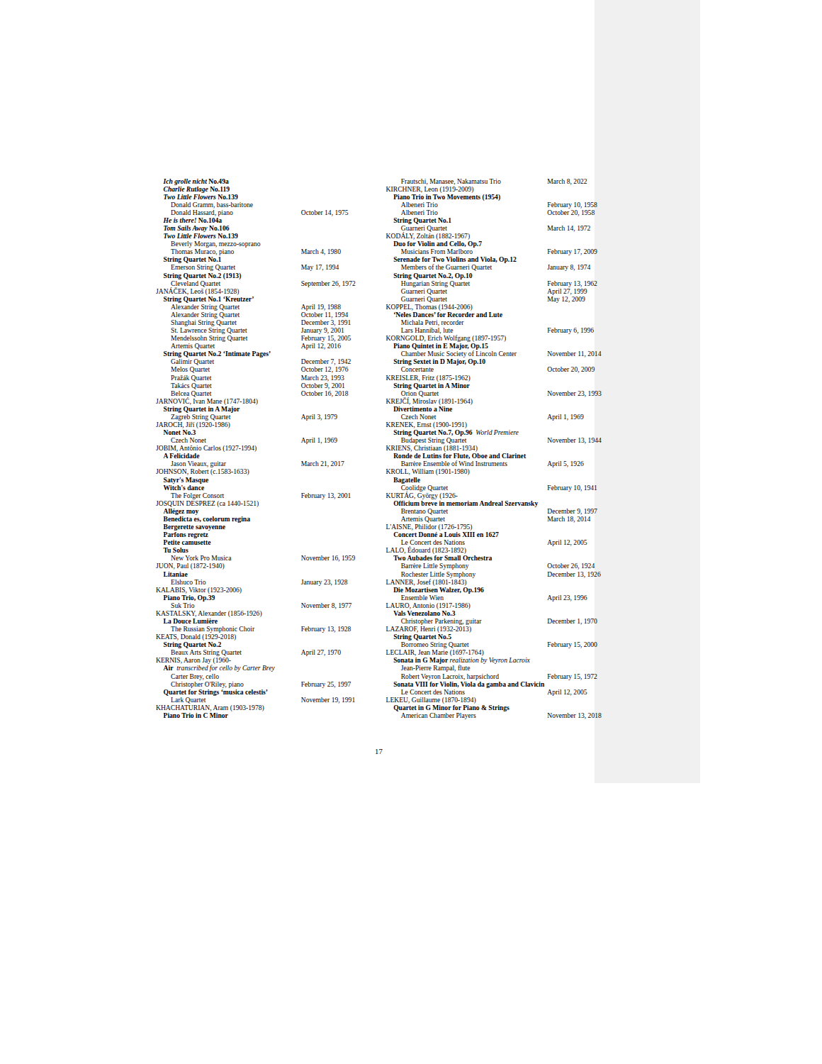| Ich grolle nicht No.49a | |
| Charlie Rutlage No.119 | |
| Two Little Flowers No.139 | |
| Donald Gramm, bass-baritone | |
| Donald Hassard, piano | October 14, 1975 |
| He is there! No.104a | |
| Tom Sails Away No.106 | |
| Two Little Flowers No.139 | |
| Beverly Morgan, mezzo-soprano | |
| Thomas Muraco, piano | March 4, 1980 |
| String Quartet No.1 | |
| Emerson String Quartet | May 17, 1994 |
| String Quartet No.2 (1913) | |
| Cleveland Quartet | September 26, 1972 |
| JANÁČEK, Leoš (1854-1928) | |
| String Quartet No.1 ‘Kreutzer’ | |
| Alexander String Quartet | April 19, 1988 |
| Alexander String Quartet | October 11, 1994 |
| Shanghai String Quartet | December 3, 1991 |
| St. Lawrence String Quartet | January 9, 2001 |
| Mendelssohn String Quartet | February 15, 2005 |
| Artemis Quartet | April 12, 2016 |
| String Quartet No.2 ‘Intimate Pages’ | |
| Galimir Quartet | December 7, 1942 |
| Melos Quartet | October 12, 1976 |
| Pražák Quartet | March 23, 1993 |
| Takács Quartet | October 9, 2001 |
| Belcea Quartet | October 16, 2018 |
| JARNOVIĆ, Ivan Mane (1747-1804) | |
| String Quartet in A Major | |
| Zagreb String Quartet | April 3, 1979 |
| JAROCH, Jiří (1920-1986) | |
| Nonet No.3 | |
| Czech Nonet | April 1, 1969 |
| JOBIM, Antônio Carlos (1927-1994) | |
| A Felicidade | |
| Jason Vieaux, guitar | March 21, 2017 |
| JOHNSON, Robert (c.1583-1633) | |
| Satyr's Masque | |
| Witch's dance | |
| The Folger Consort | February 13, 2001 |
| JOSQUIN DESPREZ (ca 1440-1521) | |
| Allégez moy | |
| Benedicta es, coelorum regina | |
| Bergerette savoyenne | |
| Parfons regretz | |
| Petite camusette | |
| Tu Solus | |
| New York Pro Musica | November 16, 1959 |
| JUON, Paul (1872-1940) | |
| Litaniae | |
| Elshuco Trio | January 23, 1928 |
| KALABIS, Viktor (1923-2006) | |
| Piano Trio, Op.39 | |
| Suk Trio | November 8, 1977 |
| KASTALSKY, Alexander (1856-1926) | |
| La Douce Lumière | |
| The Russian Symphonic Choir | February 13, 1928 |
| KEATS, Donald (1929-2018) | |
| String Quartet No.2 | |
| Beaux Arts String Quartet | April 27, 1970 |
| KERNIS, Aaron Jay (1960- | |
| Air transcribed for cello by Carter Brey | |
| Carter Brey, cello | |
| Christopher O'Riley, piano | February 25, 1997 |
| Quartet for Strings ‘musica celestis’ | |
| Lark Quartet | November 19, 1991 |
| KHACHATURIAN, Aram (1903-1978) | |
| Piano Trio in C Minor | |
| Frautschi, Manasee, Nakamatsu Trio | March 8, 2022 |
| KIRCHNER, Leon (1919-2009) | |
| Piano Trio in Two Movements (1954) | |
| Albeneri Trio | February 10, 1958 |
| Albeneri Trio | October 20, 1958 |
| String Quartet No.1 | |
| Guarneri Quartet | March 14, 1972 |
| KODÁLY, Zoltán (1882-1967) | |
| Duo for Violin and Cello, Op.7 | |
| Musicians From Marlboro | February 17, 2009 |
| Serenade for Two Violins and Viola, Op.12 | |
| Members of the Guarneri Quartet | January 8, 1974 |
| String Quartet No.2, Op.10 | |
| Hungarian String Quartet | February 13, 1962 |
| Guarneri Quartet | April 27, 1999 |
| Guarneri Quartet | May 12, 2009 |
| KOPPEL, Thomas (1944-2006) | |
| ‘Neles Dances’ for Recorder and Lute | |
| Michala Petri, recorder | |
| Lars Hannibal, lute | February 6, 1996 |
| KORNGOLD, Erich Wolfgang (1897-1957) | |
| Piano Quintet in E Major, Op.15 | |
| Chamber Music Society of Lincoln Center | November 11, 2014 |
| String Sextet in D Major, Op.10 | |
| Concertante | October 20, 2009 |
| KREISLER, Fritz (1875-1962) | |
| String Quartet in A Minor | |
| Orion Quartet | November 23, 1993 |
| KREJČÍ, Miroslav (1891-1964) | |
| Divertimento a Nine | |
| Czech Nonet | April 1, 1969 |
| KRENEK, Ernst (1900-1991) | |
| String Quartet No.7, Op.96 World Premiere | |
| Budapest String Quartet | November 13, 1944 |
| KRIENS, Christiaan (1881-1934) | |
| Ronde de Lutins for Flute, Oboe and Clarinet | |
| Barrère Ensemble of Wind Instruments | April 5, 1926 |
| KROLL, William (1901-1980) | |
| Bagatelle | |
| Coolidge Quartet | February 10, 1941 |
| KURTÁG, György (1926- | |
| Officium breve in memoriam Andreal Szervansky | |
| Brentano Quartet | December 9, 1997 |
| Artemis Quartet | March 18, 2014 |
| L'AISNE, Philidor (1726-1795) | |
| Concert Donné a Louis XIII en 1627 | |
| Le Concert des Nations | April 12, 2005 |
| LALO, Édouard (1823-1892) | |
| Two Aubades for Small Orchestra | |
| Barrère Little Symphony | October 26, 1924 |
| Rochester Little Symphony | December 13, 1926 |
| LANNER, Josef (1801-1843) | |
| Die Mozartisen Walzer, Op.196 | |
| Ensemble Wien | April 23, 1996 |
| LAURO, Antonio (1917-1986) | |
| Vals Venezolano No.3 | |
| Christopher Parkening, guitar | December 1, 1970 |
| LAZAROF, Henri (1932-2013) | |
| String Quartet No.5 | |
| Borromeo String Quartet | February 15, 2000 |
| LECLAIR, Jean Marie (1697-1764) | |
| Sonata in G Major realization by Veyron Lacroix | |
| Jean-Pierre Rampal, flute | |
| Robert Veyron Lacroix, harpsichord | February 15, 1972 |
| Sonata VIII for Violin, Viola da gamba and Clavicin | |
| Le Concert des Nations | April 12, 2005 |
| LEKEU, Guillaume (1870-1894) | |
| Quartet in G Minor for Piano & Strings | |
| American Chamber Players | November 13, 2018 |
17